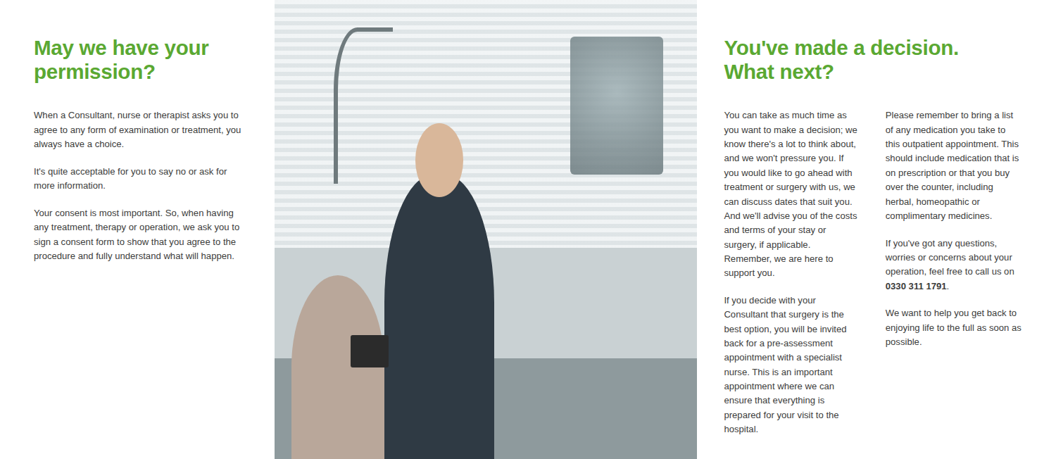May we have your
permission?
When a Consultant, nurse or therapist asks you to agree to any form of examination or treatment, you always have a choice.
It's quite acceptable for you to say no or ask for more information.
Your consent is most important. So, when having any treatment, therapy or operation, we ask you to sign a consent form to show that you agree to the procedure and fully understand what will happen.
You've made a decision.
What next?
You can take as much time as you want to make a decision; we know there's a lot to think about, and we won't pressure you. If you would like to go ahead with treatment or surgery with us, we can discuss dates that suit you. And we'll advise you of the costs and terms of your stay or surgery, if applicable. Remember, we are here to support you.
If you decide with your Consultant that surgery is the best option, you will be invited back for a pre-assessment appointment with a specialist nurse. This is an important appointment where we can ensure that everything is prepared for your visit to the hospital.
Please remember to bring a list of any medication you take to this outpatient appointment. This should include medication that is on prescription or that you buy over the counter, including herbal, homeopathic or complimentary medicines.
If you've got any questions, worries or concerns about your operation, feel free to call us on 0330 311 1791.
We want to help you get back to enjoying life to the full as soon as possible.